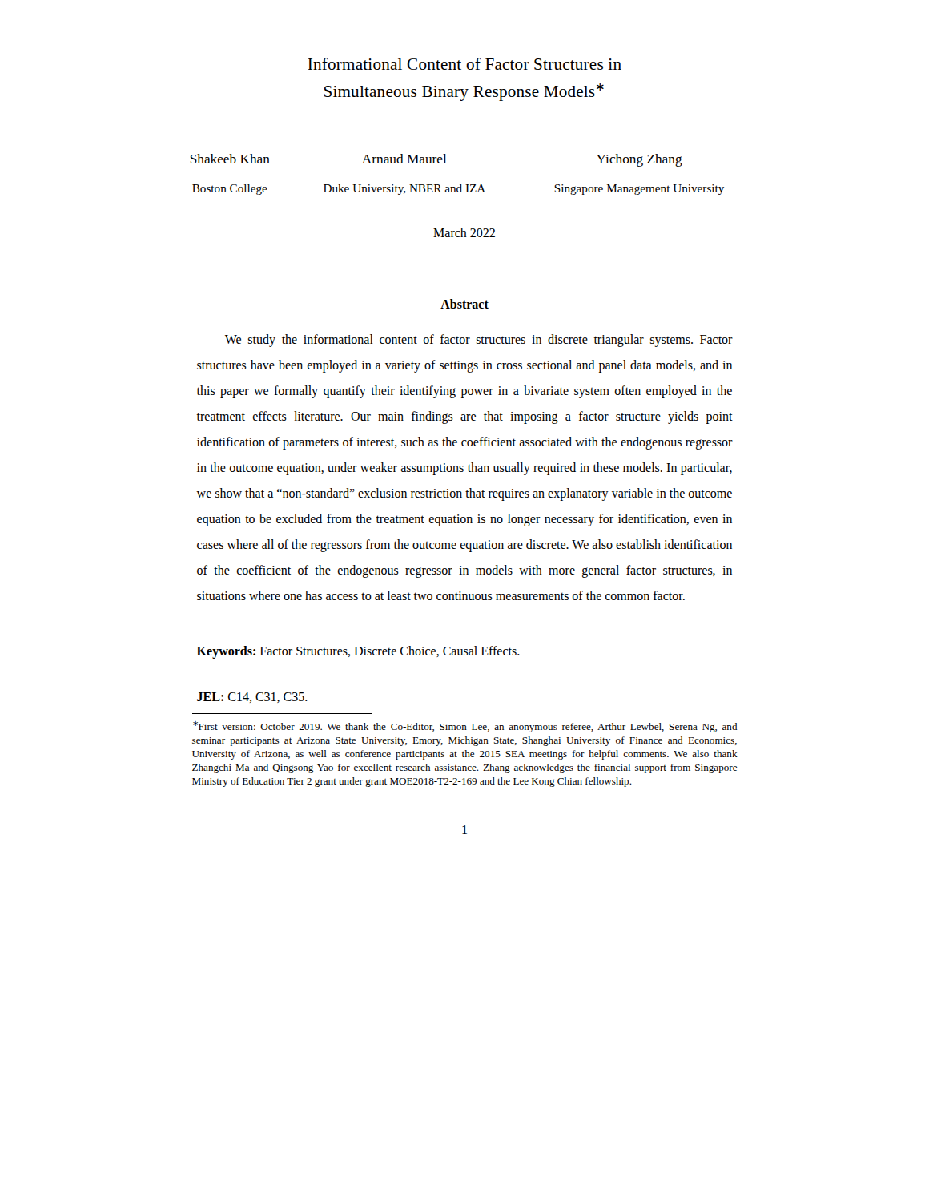Informational Content of Factor Structures in
Simultaneous Binary Response Models∗
| Shakeeb Khan | Arnaud Maurel | Yichong Zhang |
| Boston College | Duke University, NBER and IZA | Singapore Management University |
March 2022
Abstract
We study the informational content of factor structures in discrete triangular systems. Factor structures have been employed in a variety of settings in cross sectional and panel data models, and in this paper we formally quantify their identifying power in a bivariate system often employed in the treatment effects literature. Our main findings are that imposing a factor structure yields point identification of parameters of interest, such as the coefficient associated with the endogenous regressor in the outcome equation, under weaker assumptions than usually required in these models. In particular, we show that a “non-standard” exclusion restriction that requires an explanatory variable in the outcome equation to be excluded from the treatment equation is no longer necessary for identification, even in cases where all of the regressors from the outcome equation are discrete. We also establish identification of the coefficient of the endogenous regressor in models with more general factor structures, in situations where one has access to at least two continuous measurements of the common factor.
Keywords: Factor Structures, Discrete Choice, Causal Effects.
JEL: C14, C31, C35.
∗First version: October 2019. We thank the Co-Editor, Simon Lee, an anonymous referee, Arthur Lewbel, Serena Ng, and seminar participants at Arizona State University, Emory, Michigan State, Shanghai University of Finance and Economics, University of Arizona, as well as conference participants at the 2015 SEA meetings for helpful comments. We also thank Zhangchi Ma and Qingsong Yao for excellent research assistance. Zhang acknowledges the financial support from Singapore Ministry of Education Tier 2 grant under grant MOE2018-T2-2-169 and the Lee Kong Chian fellowship.
1